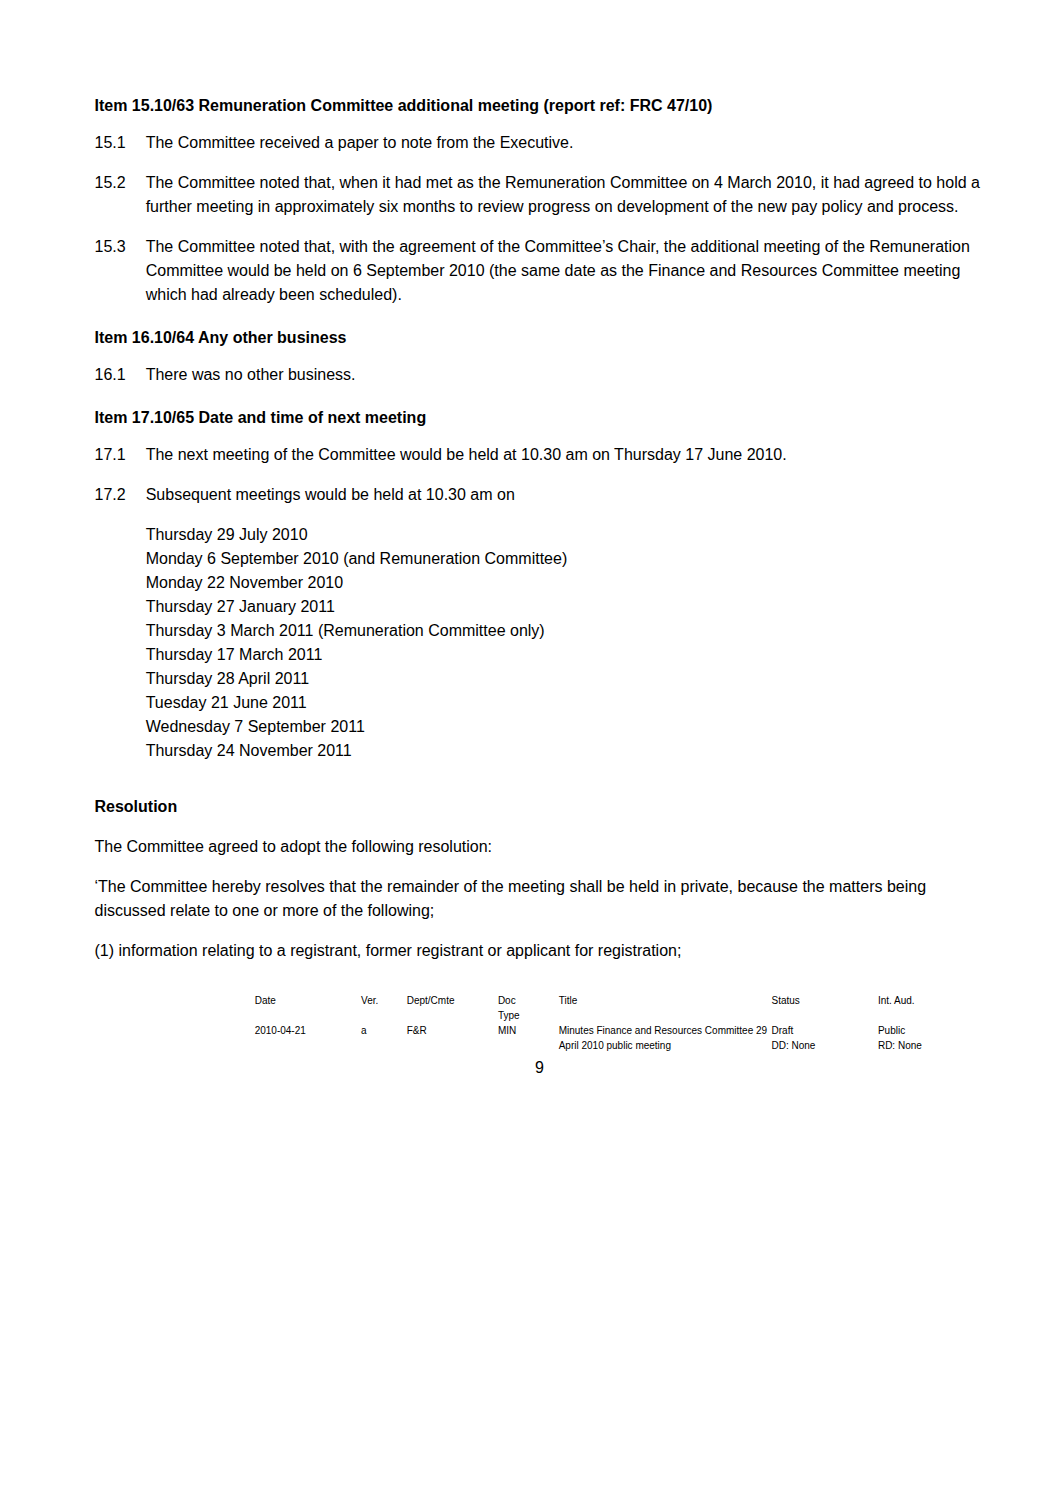Item 15.10/63 Remuneration Committee additional meeting (report ref: FRC 47/10)
15.1
The Committee received a paper to note from the Executive.
15.2
The Committee noted that, when it had met as the Remuneration Committee on 4 March 2010, it had agreed to hold a further meeting in approximately six months to review progress on development of the new pay policy and process.
15.3
The Committee noted that, with the agreement of the Committee’s Chair, the additional meeting of the Remuneration Committee would be held on 6 September 2010 (the same date as the Finance and Resources Committee meeting which had already been scheduled).
Item 16.10/64 Any other business
16.1
There was no other business.
Item 17.10/65 Date and time of next meeting
17.1
The next meeting of the Committee would be held at 10.30 am on Thursday 17 June 2010.
17.2
Subsequent meetings would be held at 10.30 am on
Thursday 29 July 2010
Monday 6 September 2010 (and Remuneration Committee)
Monday 22 November 2010
Thursday 27 January 2011
Thursday 3 March 2011 (Remuneration Committee only)
Thursday 17 March 2011
Thursday 28 April 2011
Tuesday 21 June 2011
Wednesday 7 September 2011
Thursday 24 November 2011
Resolution
The Committee agreed to adopt the following resolution:
‘The Committee hereby resolves that the remainder of the meeting shall be held in private, because the matters being discussed relate to one or more of the following;
(1) information relating to a registrant, former registrant or applicant for registration;
| Date | Ver. | Dept/Cmte | Doc Type | Title | Status | Int. Aud. |
| 2010-04-21 | a | F&R | MIN | Minutes Finance and Resources Committee 29 April 2010 public meeting | Draft DD: None | Public RD: None |
9